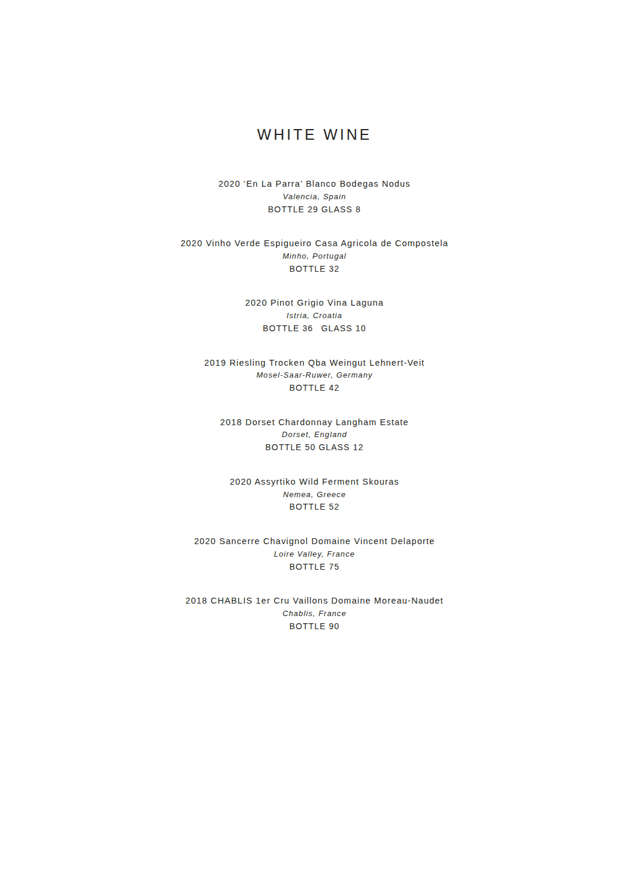WHITE WINE
2020 ‘En La Parra’ Blanco Bodegas Nodus
Valencia, Spain
BOTTLE 29 GLASS 8
2020 Vinho Verde Espigueiro Casa Agricola de Compostela
Minho, Portugal
BOTTLE 32
2020 Pinot Grigio Vina Laguna
Istria, Croatia
BOTTLE 36 GLASS 10
2019 Riesling Trocken Qba Weingut Lehnert-Veit
Mosel-Saar-Ruwer, Germany
BOTTLE 42
2018 Dorset Chardonnay Langham Estate
Dorset, England
BOTTLE 50 GLASS 12
2020 Assyrtiko Wild Ferment Skouras
Nemea, Greece
BOTTLE 52
2020 Sancerre Chavignol Domaine Vincent Delaporte
Loire Valley, France
BOTTLE 75
2018 CHABLIS 1er Cru Vaillons Domaine Moreau-Naudet
Chablis, France
BOTTLE 90